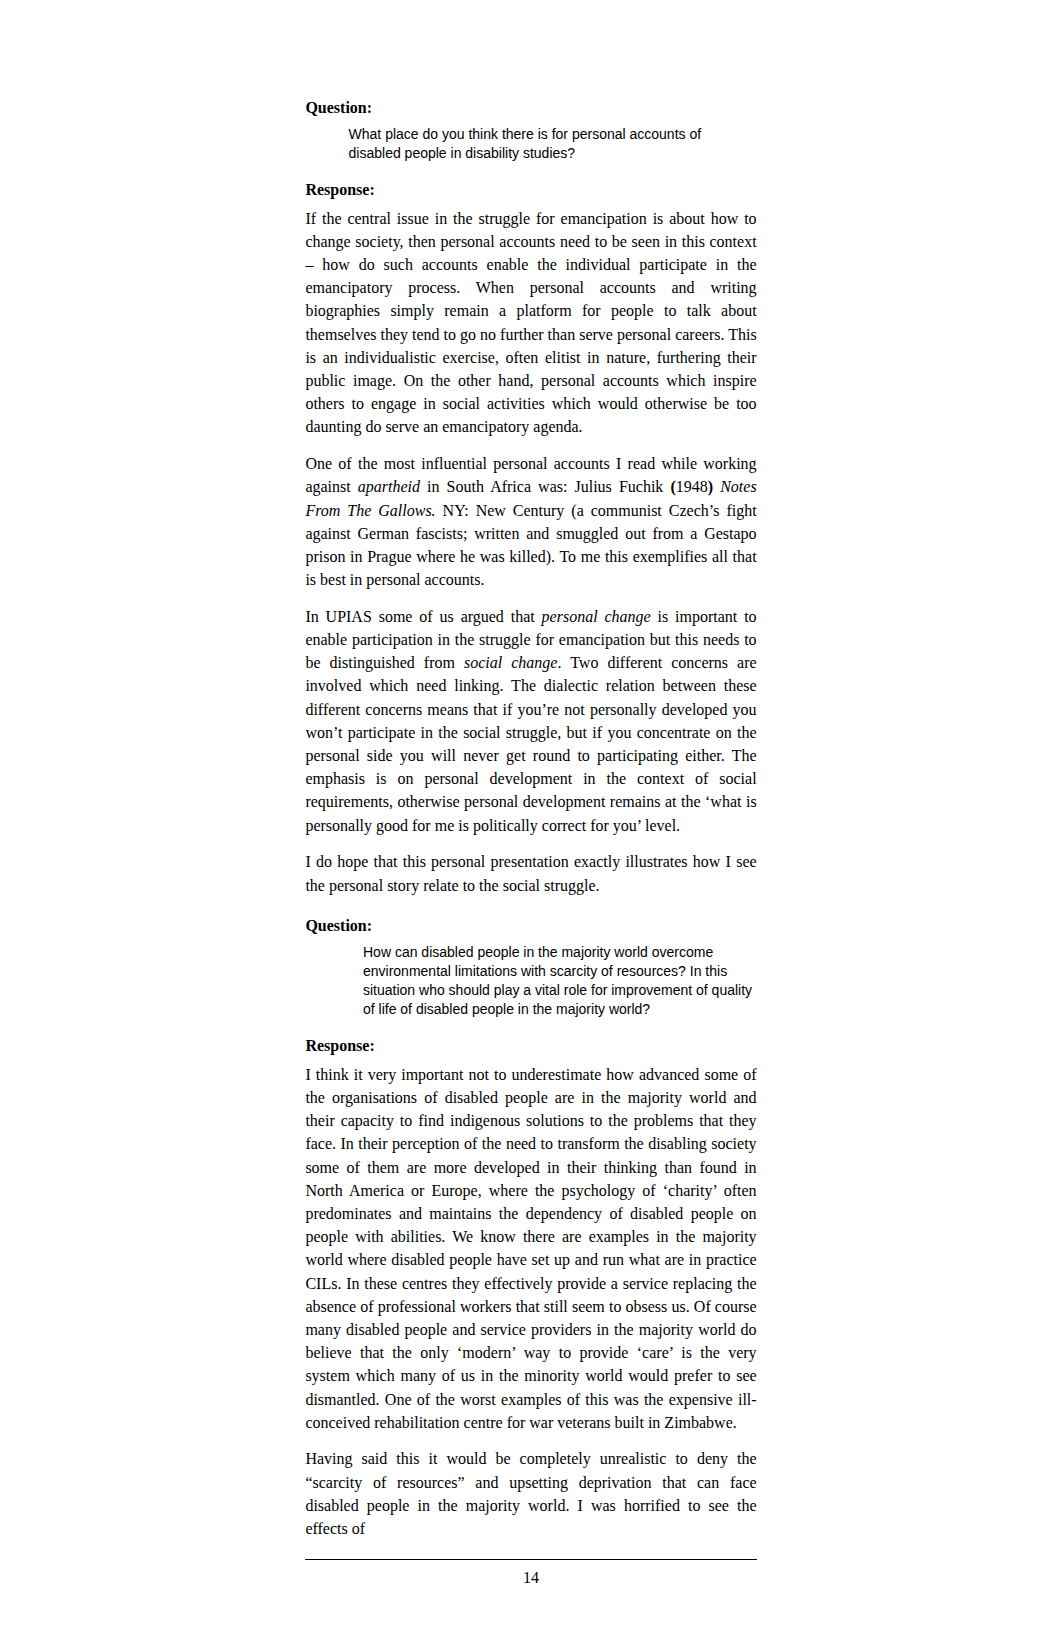Question:
What place do you think there is for personal accounts of disabled people in disability studies?
Response:
If the central issue in the struggle for emancipation is about how to change society, then personal accounts need to be seen in this context – how do such accounts enable the individual participate in the emancipatory process. When personal accounts and writing biographies simply remain a platform for people to talk about themselves they tend to go no further than serve personal careers. This is an individualistic exercise, often elitist in nature, furthering their public image. On the other hand, personal accounts which inspire others to engage in social activities which would otherwise be too daunting do serve an emancipatory agenda.
One of the most influential personal accounts I read while working against apartheid in South Africa was: Julius Fuchik (1948) Notes From The Gallows. NY: New Century (a communist Czech’s fight against German fascists; written and smuggled out from a Gestapo prison in Prague where he was killed). To me this exemplifies all that is best in personal accounts.
In UPIAS some of us argued that personal change is important to enable participation in the struggle for emancipation but this needs to be distinguished from social change. Two different concerns are involved which need linking. The dialectic relation between these different concerns means that if you’re not personally developed you won’t participate in the social struggle, but if you concentrate on the personal side you will never get round to participating either. The emphasis is on personal development in the context of social requirements, otherwise personal development remains at the ‘what is personally good for me is politically correct for you’ level.
I do hope that this personal presentation exactly illustrates how I see the personal story relate to the social struggle.
Question:
How can disabled people in the majority world overcome environmental limitations with scarcity of resources? In this situation who should play a vital role for improvement of quality of life of disabled people in the majority world?
Response:
I think it very important not to underestimate how advanced some of the organisations of disabled people are in the majority world and their capacity to find indigenous solutions to the problems that they face. In their perception of the need to transform the disabling society some of them are more developed in their thinking than found in North America or Europe, where the psychology of ‘charity’ often predominates and maintains the dependency of disabled people on people with abilities. We know there are examples in the majority world where disabled people have set up and run what are in practice CILs. In these centres they effectively provide a service replacing the absence of professional workers that still seem to obsess us. Of course many disabled people and service providers in the majority world do believe that the only ‘modern’ way to provide ‘care’ is the very system which many of us in the minority world would prefer to see dismantled. One of the worst examples of this was the expensive ill-conceived rehabilitation centre for war veterans built in Zimbabwe.
Having said this it would be completely unrealistic to deny the “scarcity of resources” and upsetting deprivation that can face disabled people in the majority world. I was horrified to see the effects of
14